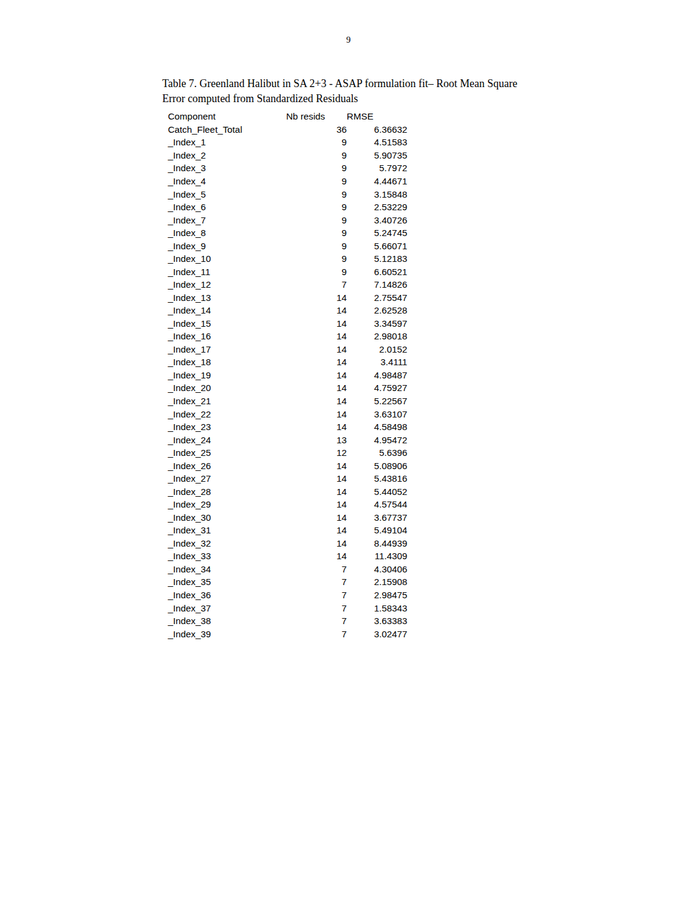9
Table 7. Greenland Halibut in SA 2+3 - ASAP formulation fit– Root Mean Square Error computed from Standardized Residuals
| Component | Nb resids | RMSE |
| --- | --- | --- |
| Catch_Fleet_Total | 36 | 6.36632 |
| _Index_1 | 9 | 4.51583 |
| _Index_2 | 9 | 5.90735 |
| _Index_3 | 9 | 5.7972 |
| _Index_4 | 9 | 4.44671 |
| _Index_5 | 9 | 3.15848 |
| _Index_6 | 9 | 2.53229 |
| _Index_7 | 9 | 3.40726 |
| _Index_8 | 9 | 5.24745 |
| _Index_9 | 9 | 5.66071 |
| _Index_10 | 9 | 5.12183 |
| _Index_11 | 9 | 6.60521 |
| _Index_12 | 7 | 7.14826 |
| _Index_13 | 14 | 2.75547 |
| _Index_14 | 14 | 2.62528 |
| _Index_15 | 14 | 3.34597 |
| _Index_16 | 14 | 2.98018 |
| _Index_17 | 14 | 2.0152 |
| _Index_18 | 14 | 3.4111 |
| _Index_19 | 14 | 4.98487 |
| _Index_20 | 14 | 4.75927 |
| _Index_21 | 14 | 5.22567 |
| _Index_22 | 14 | 3.63107 |
| _Index_23 | 14 | 4.58498 |
| _Index_24 | 13 | 4.95472 |
| _Index_25 | 12 | 5.6396 |
| _Index_26 | 14 | 5.08906 |
| _Index_27 | 14 | 5.43816 |
| _Index_28 | 14 | 5.44052 |
| _Index_29 | 14 | 4.57544 |
| _Index_30 | 14 | 3.67737 |
| _Index_31 | 14 | 5.49104 |
| _Index_32 | 14 | 8.44939 |
| _Index_33 | 14 | 11.4309 |
| _Index_34 | 7 | 4.30406 |
| _Index_35 | 7 | 2.15908 |
| _Index_36 | 7 | 2.98475 |
| _Index_37 | 7 | 1.58343 |
| _Index_38 | 7 | 3.63383 |
| _Index_39 | 7 | 3.02477 |